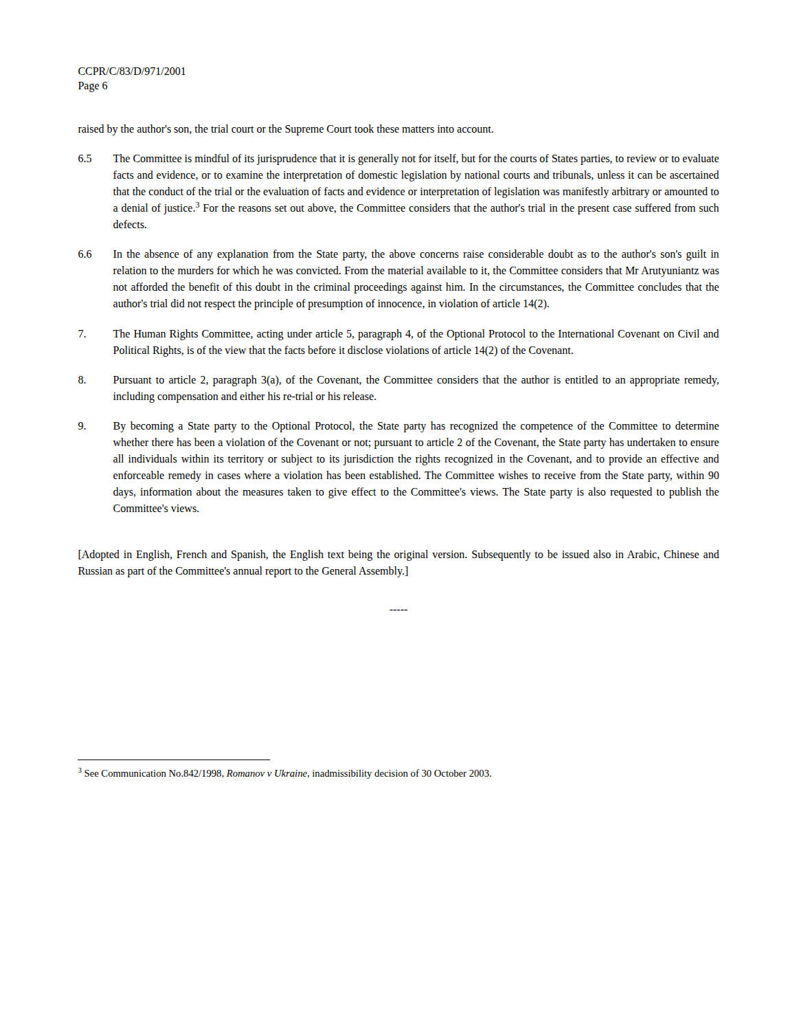CCPR/C/83/D/971/2001
Page 6
raised by the author's son, the trial court or the Supreme Court took these matters into account.
6.5
The Committee is mindful of its jurisprudence that it is generally not for itself, but for the courts of States parties, to review or to evaluate facts and evidence, or to examine the interpretation of domestic legislation by national courts and tribunals, unless it can be ascertained that the conduct of the trial or the evaluation of facts and evidence or interpretation of legislation was manifestly arbitrary or amounted to a denial of justice.3 For the reasons set out above, the Committee considers that the author's trial in the present case suffered from such defects.
6.6
In the absence of any explanation from the State party, the above concerns raise considerable doubt as to the author's son's guilt in relation to the murders for which he was convicted. From the material available to it, the Committee considers that Mr Arutyuniantz was not afforded the benefit of this doubt in the criminal proceedings against him. In the circumstances, the Committee concludes that the author's trial did not respect the principle of presumption of innocence, in violation of article 14(2).
7.
The Human Rights Committee, acting under article 5, paragraph 4, of the Optional Protocol to the International Covenant on Civil and Political Rights, is of the view that the facts before it disclose violations of article 14(2) of the Covenant.
8.
Pursuant to article 2, paragraph 3(a), of the Covenant, the Committee considers that the author is entitled to an appropriate remedy, including compensation and either his re-trial or his release.
9.
By becoming a State party to the Optional Protocol, the State party has recognized the competence of the Committee to determine whether there has been a violation of the Covenant or not; pursuant to article 2 of the Covenant, the State party has undertaken to ensure all individuals within its territory or subject to its jurisdiction the rights recognized in the Covenant, and to provide an effective and enforceable remedy in cases where a violation has been established. The Committee wishes to receive from the State party, within 90 days, information about the measures taken to give effect to the Committee's views. The State party is also requested to publish the Committee's views.
[Adopted in English, French and Spanish, the English text being the original version. Subsequently to be issued also in Arabic, Chinese and Russian as part of the Committee's annual report to the General Assembly.]
-----
3 See Communication No.842/1998, Romanov v Ukraine, inadmissibility decision of 30 October 2003.